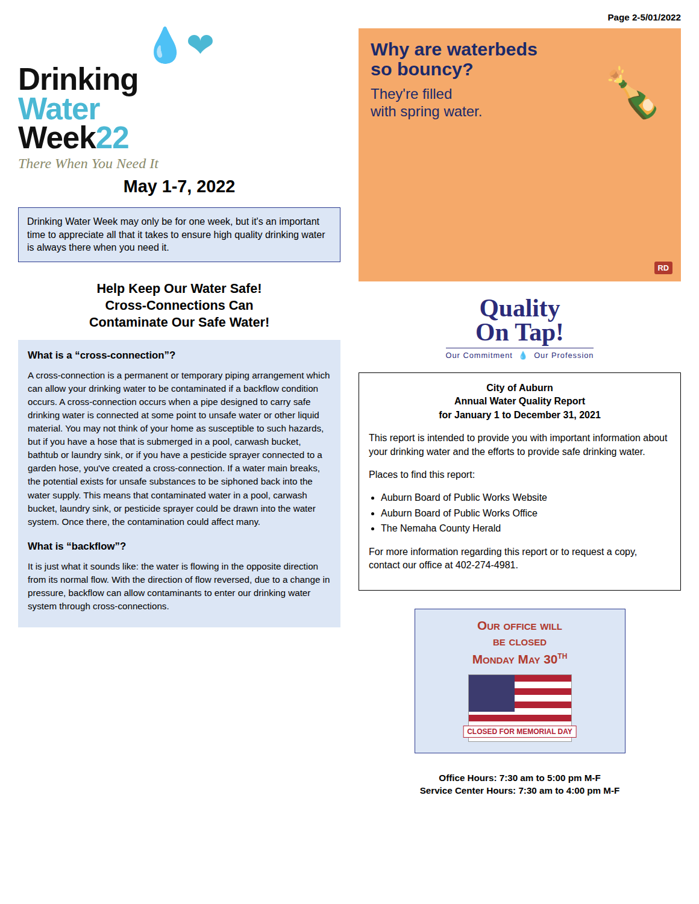Page 2-5/01/2022
💧❤
Drinking Water Week22
There When You Need It
May 1-7, 2022
Drinking Water Week may only be for one week, but it's an important time to appreciate all that it takes to ensure high quality drinking water is always there when you need it.
Help Keep Our Water Safe!
Cross-Connections Can
Contaminate Our Safe Water!
What is a “cross-connection”?
A cross-connection is a permanent or temporary piping arrangement which can allow your drinking water to be contaminated if a backflow condition occurs. A cross-connection occurs when a pipe designed to carry safe drinking water is connected at some point to unsafe water or other liquid material. You may not think of your home as susceptible to such hazards, but if you have a hose that is submerged in a pool, carwash bucket, bathtub or laundry sink, or if you have a pesticide sprayer connected to a garden hose, you've created a cross-connection. If a water main breaks, the potential exists for unsafe substances to be siphoned back into the water supply. This means that contaminated water in a pool, carwash bucket, laundry sink, or pesticide sprayer could be drawn into the water system. Once there, the contamination could affect many.
What is “backflow”?
It is just what it sounds like: the water is flowing in the opposite direction from its normal flow. With the direction of flow reversed, due to a change in pressure, backflow can allow contaminants to enter our drinking water system through cross-connections.
Why are waterbeds
so bouncy?
They're filled
with spring water.
🍾
RD
Quality
On Tap!
Our Commitment 💧 Our Profession
City of Auburn
Annual Water Quality Report
for January 1 to December 31, 2021
This report is intended to provide you with important information about your drinking water and the efforts to provide safe drinking water.
Places to find this report:
Auburn Board of Public Works Website
Auburn Board of Public Works Office
The Nemaha County Herald
For more information regarding this report or to request a copy, contact our office at 402-274-4981.
Our office will
be closed
Monday May 30th
CLOSED FOR MEMORIAL DAY
Office Hours: 7:30 am to 5:00 pm M-F
Service Center Hours: 7:30 am to 4:00 pm M-F